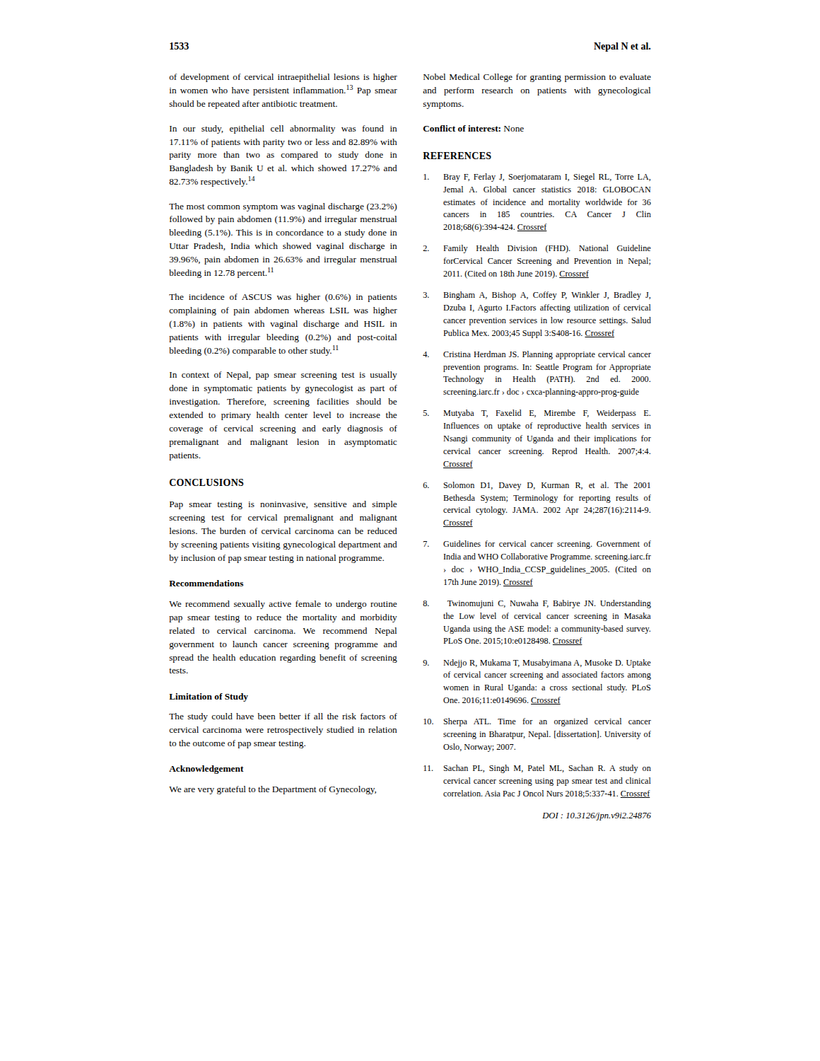1533 Nepal N et al.
of development of cervical intraepithelial lesions is higher in women who have persistent inflammation.13 Pap smear should be repeated after antibiotic treatment.
In our study, epithelial cell abnormality was found in 17.11% of patients with parity two or less and 82.89% with parity more than two as compared to study done in Bangladesh by Banik U et al. which showed 17.27% and 82.73% respectively.14
The most common symptom was vaginal discharge (23.2%) followed by pain abdomen (11.9%) and irregular menstrual bleeding (5.1%). This is in concordance to a study done in Uttar Pradesh, India which showed vaginal discharge in 39.96%, pain abdomen in 26.63% and irregular menstrual bleeding in 12.78 percent.11
The incidence of ASCUS was higher (0.6%) in patients complaining of pain abdomen whereas LSIL was higher (1.8%) in patients with vaginal discharge and HSIL in patients with irregular bleeding (0.2%) and post-coital bleeding (0.2%) comparable to other study.11
In context of Nepal, pap smear screening test is usually done in symptomatic patients by gynecologist as part of investigation. Therefore, screening facilities should be extended to primary health center level to increase the coverage of cervical screening and early diagnosis of premalignant and malignant lesion in asymptomatic patients.
CONCLUSIONS
Pap smear testing is noninvasive, sensitive and simple screening test for cervical premalignant and malignant lesions. The burden of cervical carcinoma can be reduced by screening patients visiting gynecological department and by inclusion of pap smear testing in national programme.
Recommendations
We recommend sexually active female to undergo routine pap smear testing to reduce the mortality and morbidity related to cervical carcinoma. We recommend Nepal government to launch cancer screening programme and spread the health education regarding benefit of screening tests.
Limitation of Study
The study could have been better if all the risk factors of cervical carcinoma were retrospectively studied in relation to the outcome of pap smear testing.
Acknowledgement
We are very grateful to the Department of Gynecology,
Nobel Medical College for granting permission to evaluate and perform research on patients with gynecological symptoms.
Conflict of interest: None
REFERENCES
Bray F, Ferlay J, Soerjomataram I, Siegel RL, Torre LA, Jemal A. Global cancer statistics 2018: GLOBOCAN estimates of incidence and mortality worldwide for 36 cancers in 185 countries. CA Cancer J Clin 2018;68(6):394-424. Crossref
Family Health Division (FHD). National Guideline forCervical Cancer Screening and Prevention in Nepal; 2011. (Cited on 18th June 2019). Crossref
Bingham A, Bishop A, Coffey P, Winkler J, Bradley J, Dzuba I, Agurto I.Factors affecting utilization of cervical cancer prevention services in low resource settings. Salud Publica Mex. 2003;45 Suppl 3:S408-16. Crossref
Cristina Herdman JS. Planning appropriate cervical cancer prevention programs. In: Seattle Program for Appropriate Technology in Health (PATH). 2nd ed. 2000. screening.iarc.fr › doc › cxca-planning-appro-prog-guide
Mutyaba T, Faxelid E, Mirembe F, Weiderpass E. Influences on uptake of reproductive health services in Nsangi community of Uganda and their implications for cervical cancer screening. Reprod Health. 2007;4:4. Crossref
Solomon D1, Davey D, Kurman R, et al. The 2001 Bethesda System; Terminology for reporting results of cervical cytology. JAMA. 2002 Apr 24;287(16):2114-9. Crossref
Guidelines for cervical cancer screening. Government of India and WHO Collaborative Programme. screening.iarc.fr › doc › WHO_India_CCSP_guidelines_2005. (Cited on 17th June 2019). Crossref
Twinomujuni C, Nuwaha F, Babirye JN. Understanding the Low level of cervical cancer screening in Masaka Uganda using the ASE model: a community-based survey. PLoS One. 2015;10:e0128498. Crossref
Ndejjo R, Mukama T, Musabyimana A, Musoke D. Uptake of cervical cancer screening and associated factors among women in Rural Uganda: a cross sectional study. PLoS One. 2016;11:e0149696. Crossref
Sherpa ATL. Time for an organized cervical cancer screening in Bharatpur, Nepal. [dissertation]. University of Oslo, Norway; 2007.
Sachan PL, Singh M, Patel ML, Sachan R. A study on cervical cancer screening using pap smear test and clinical correlation. Asia Pac J Oncol Nurs 2018;5:337-41. Crossref
DOI : 10.3126/jpn.v9i2.24876